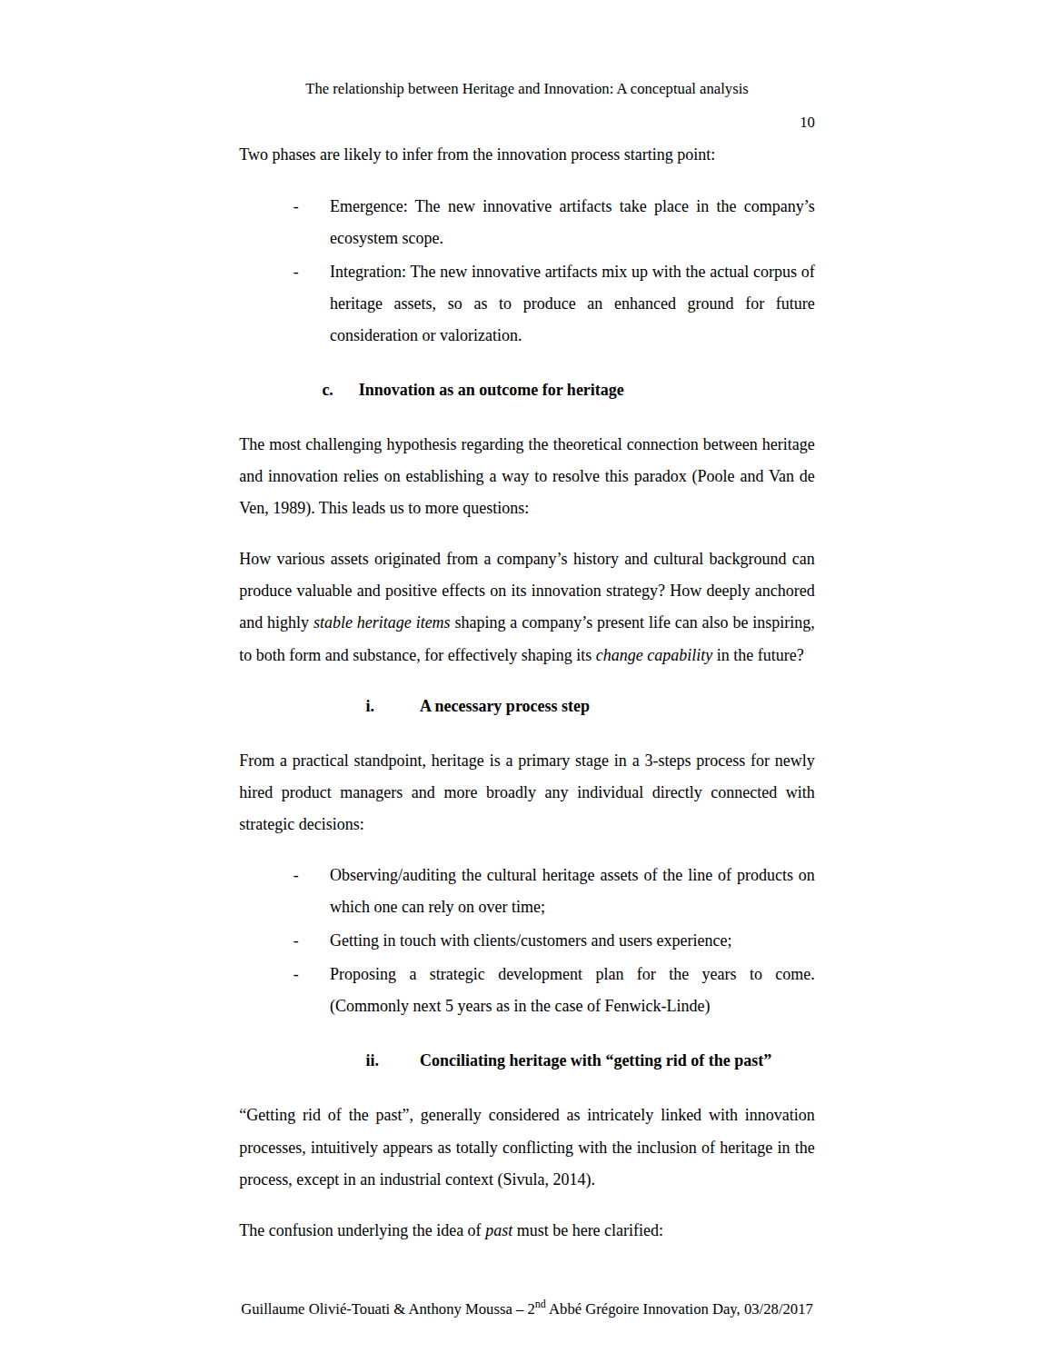The relationship between Heritage and Innovation: A conceptual analysis
10
Two phases are likely to infer from the innovation process starting point:
Emergence: The new innovative artifacts take place in the company’s ecosystem scope.
Integration: The new innovative artifacts mix up with the actual corpus of heritage assets, so as to produce an enhanced ground for future consideration or valorization.
c. Innovation as an outcome for heritage
The most challenging hypothesis regarding the theoretical connection between heritage and innovation relies on establishing a way to resolve this paradox (Poole and Van de Ven, 1989). This leads us to more questions:
How various assets originated from a company’s history and cultural background can produce valuable and positive effects on its innovation strategy? How deeply anchored and highly stable heritage items shaping a company’s present life can also be inspiring, to both form and substance, for effectively shaping its change capability in the future?
i. A necessary process step
From a practical standpoint, heritage is a primary stage in a 3-steps process for newly hired product managers and more broadly any individual directly connected with strategic decisions:
Observing/auditing the cultural heritage assets of the line of products on which one can rely on over time;
Getting in touch with clients/customers and users experience;
Proposing a strategic development plan for the years to come. (Commonly next 5 years as in the case of Fenwick-Linde)
ii. Conciliating heritage with “getting rid of the past”
“Getting rid of the past”, generally considered as intricately linked with innovation processes, intuitively appears as totally conflicting with the inclusion of heritage in the process, except in an industrial context (Sivula, 2014).
The confusion underlying the idea of past must be here clarified:
Guillaume Olivié-Touati & Anthony Moussa – 2nd Abbé Grégoire Innovation Day, 03/28/2017